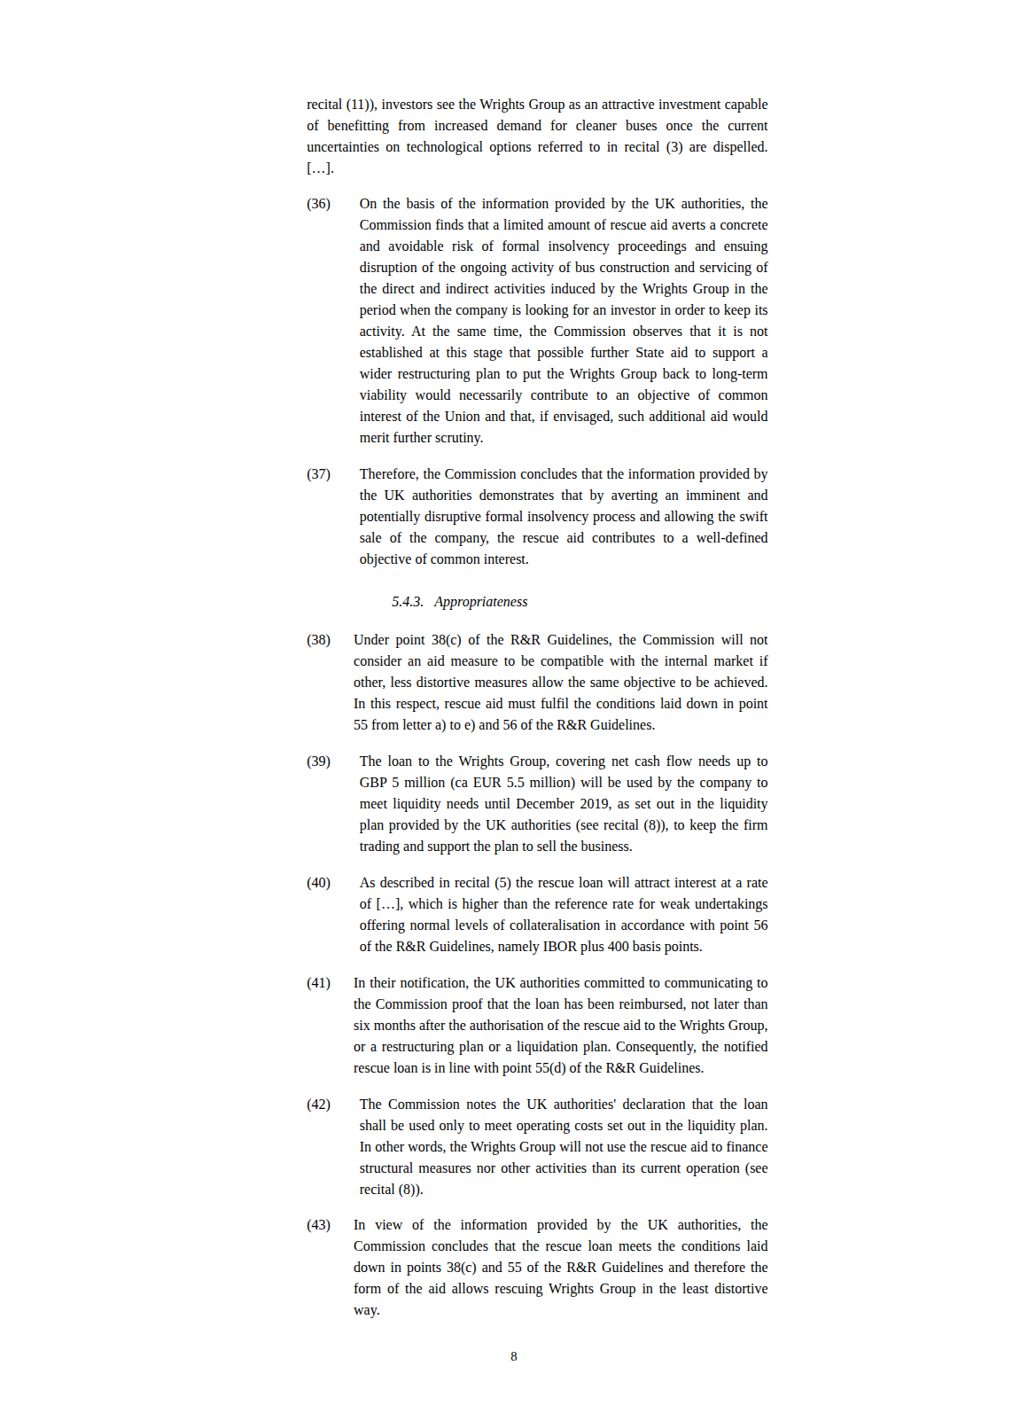recital (11)), investors see the Wrights Group as an attractive investment capable of benefitting from increased demand for cleaner buses once the current uncertainties on technological options referred to in recital (3) are dispelled. […].
(36) On the basis of the information provided by the UK authorities, the Commission finds that a limited amount of rescue aid averts a concrete and avoidable risk of formal insolvency proceedings and ensuing disruption of the ongoing activity of bus construction and servicing of the direct and indirect activities induced by the Wrights Group in the period when the company is looking for an investor in order to keep its activity. At the same time, the Commission observes that it is not established at this stage that possible further State aid to support a wider restructuring plan to put the Wrights Group back to long-term viability would necessarily contribute to an objective of common interest of the Union and that, if envisaged, such additional aid would merit further scrutiny.
(37) Therefore, the Commission concludes that the information provided by the UK authorities demonstrates that by averting an imminent and potentially disruptive formal insolvency process and allowing the swift sale of the company, the rescue aid contributes to a well-defined objective of common interest.
5.4.3. Appropriateness
(38) Under point 38(c) of the R&R Guidelines, the Commission will not consider an aid measure to be compatible with the internal market if other, less distortive measures allow the same objective to be achieved. In this respect, rescue aid must fulfil the conditions laid down in point 55 from letter a) to e) and 56 of the R&R Guidelines.
(39) The loan to the Wrights Group, covering net cash flow needs up to GBP 5 million (ca EUR 5.5 million) will be used by the company to meet liquidity needs until December 2019, as set out in the liquidity plan provided by the UK authorities (see recital (8)), to keep the firm trading and support the plan to sell the business.
(40) As described in recital (5) the rescue loan will attract interest at a rate of […], which is higher than the reference rate for weak undertakings offering normal levels of collateralisation in accordance with point 56 of the R&R Guidelines, namely IBOR plus 400 basis points.
(41) In their notification, the UK authorities committed to communicating to the Commission proof that the loan has been reimbursed, not later than six months after the authorisation of the rescue aid to the Wrights Group, or a restructuring plan or a liquidation plan. Consequently, the notified rescue loan is in line with point 55(d) of the R&R Guidelines.
(42) The Commission notes the UK authorities' declaration that the loan shall be used only to meet operating costs set out in the liquidity plan. In other words, the Wrights Group will not use the rescue aid to finance structural measures nor other activities than its current operation (see recital (8)).
(43) In view of the information provided by the UK authorities, the Commission concludes that the rescue loan meets the conditions laid down in points 38(c) and 55 of the R&R Guidelines and therefore the form of the aid allows rescuing Wrights Group in the least distortive way.
8